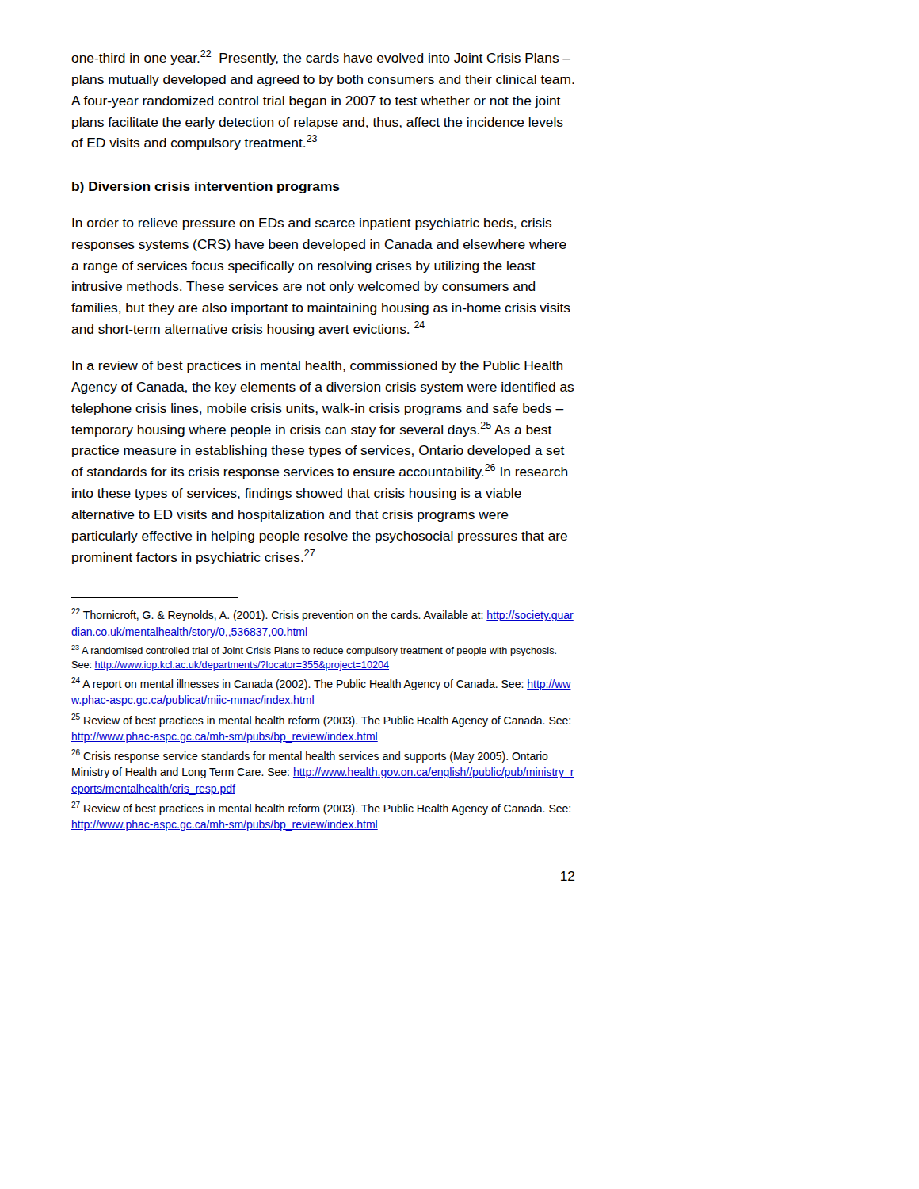one-third in one year.22 Presently, the cards have evolved into Joint Crisis Plans – plans mutually developed and agreed to by both consumers and their clinical team. A four-year randomized control trial began in 2007 to test whether or not the joint plans facilitate the early detection of relapse and, thus, affect the incidence levels of ED visits and compulsory treatment.23
b) Diversion crisis intervention programs
In order to relieve pressure on EDs and scarce inpatient psychiatric beds, crisis responses systems (CRS) have been developed in Canada and elsewhere where a range of services focus specifically on resolving crises by utilizing the least intrusive methods. These services are not only welcomed by consumers and families, but they are also important to maintaining housing as in-home crisis visits and short-term alternative crisis housing avert evictions. 24
In a review of best practices in mental health, commissioned by the Public Health Agency of Canada, the key elements of a diversion crisis system were identified as telephone crisis lines, mobile crisis units, walk-in crisis programs and safe beds – temporary housing where people in crisis can stay for several days.25 As a best practice measure in establishing these types of services, Ontario developed a set of standards for its crisis response services to ensure accountability.26 In research into these types of services, findings showed that crisis housing is a viable alternative to ED visits and hospitalization and that crisis programs were particularly effective in helping people resolve the psychosocial pressures that are prominent factors in psychiatric crises.27
22 Thornicroft, G. & Reynolds, A. (2001). Crisis prevention on the cards. Available at: http://society.guardian.co.uk/mentalhealth/story/0,,536837,00.html
23 A randomised controlled trial of Joint Crisis Plans to reduce compulsory treatment of people with psychosis. See: http://www.iop.kcl.ac.uk/departments/?locator=355&project=10204
24 A report on mental illnesses in Canada (2002). The Public Health Agency of Canada. See: http://www.phac-aspc.gc.ca/publicat/miic-mmac/index.html
25 Review of best practices in mental health reform (2003). The Public Health Agency of Canada. See: http://www.phac-aspc.gc.ca/mh-sm/pubs/bp_review/index.html
26 Crisis response service standards for mental health services and supports (May 2005). Ontario Ministry of Health and Long Term Care. See: http://www.health.gov.on.ca/english//public/pub/ministry_reports/mentalhealth/cris_resp.pdf
27 Review of best practices in mental health reform (2003). The Public Health Agency of Canada. See: http://www.phac-aspc.gc.ca/mh-sm/pubs/bp_review/index.html
12